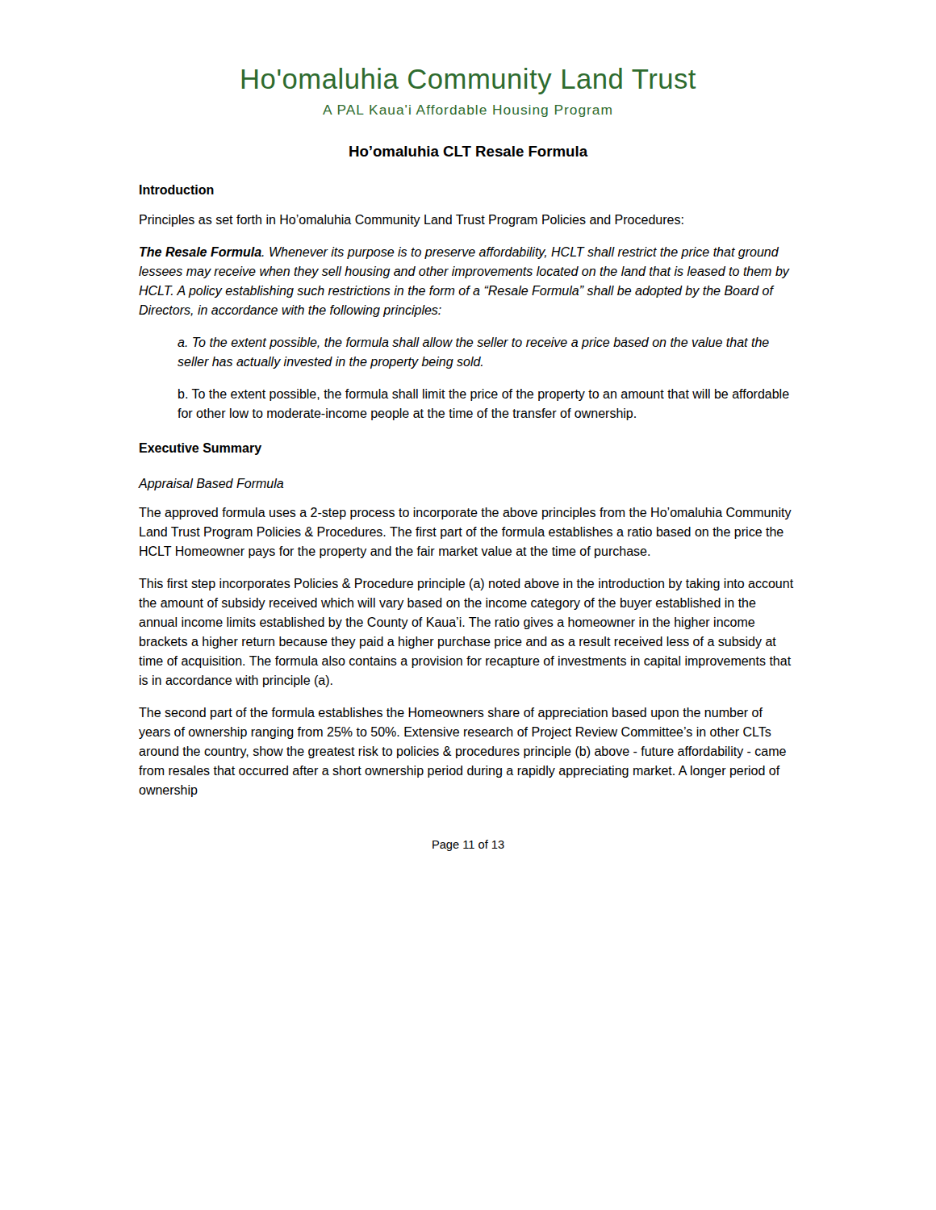Ho'omaluhia Community Land Trust
A PAL Kaua'i Affordable Housing Program
Ho’omaluhia CLT Resale Formula
Introduction
Principles as set forth in Ho’omaluhia Community Land Trust Program Policies and Procedures:
The Resale Formula. Whenever its purpose is to preserve affordability, HCLT shall restrict the price that ground lessees may receive when they sell housing and other improvements located on the land that is leased to them by HCLT. A policy establishing such restrictions in the form of a “Resale Formula” shall be adopted by the Board of Directors, in accordance with the following principles:
a. To the extent possible, the formula shall allow the seller to receive a price based on the value that the seller has actually invested in the property being sold.
b. To the extent possible, the formula shall limit the price of the property to an amount that will be affordable for other low to moderate-income people at the time of the transfer of ownership.
Executive Summary
Appraisal Based Formula
The approved formula uses a 2-step process to incorporate the above principles from the Ho’omaluhia Community Land Trust Program Policies & Procedures. The first part of the formula establishes a ratio based on the price the HCLT Homeowner pays for the property and the fair market value at the time of purchase.
This first step incorporates Policies & Procedure principle (a) noted above in the introduction by taking into account the amount of subsidy received which will vary based on the income category of the buyer established in the annual income limits established by the County of Kaua’i. The ratio gives a homeowner in the higher income brackets a higher return because they paid a higher purchase price and as a result received less of a subsidy at time of acquisition. The formula also contains a provision for recapture of investments in capital improvements that is in accordance with principle (a).
The second part of the formula establishes the Homeowners share of appreciation based upon the number of years of ownership ranging from 25% to 50%. Extensive research of Project Review Committee’s in other CLTs around the country, show the greatest risk to policies & procedures principle (b) above - future affordability - came from resales that occurred after a short ownership period during a rapidly appreciating market. A longer period of ownership
Page 11 of 13